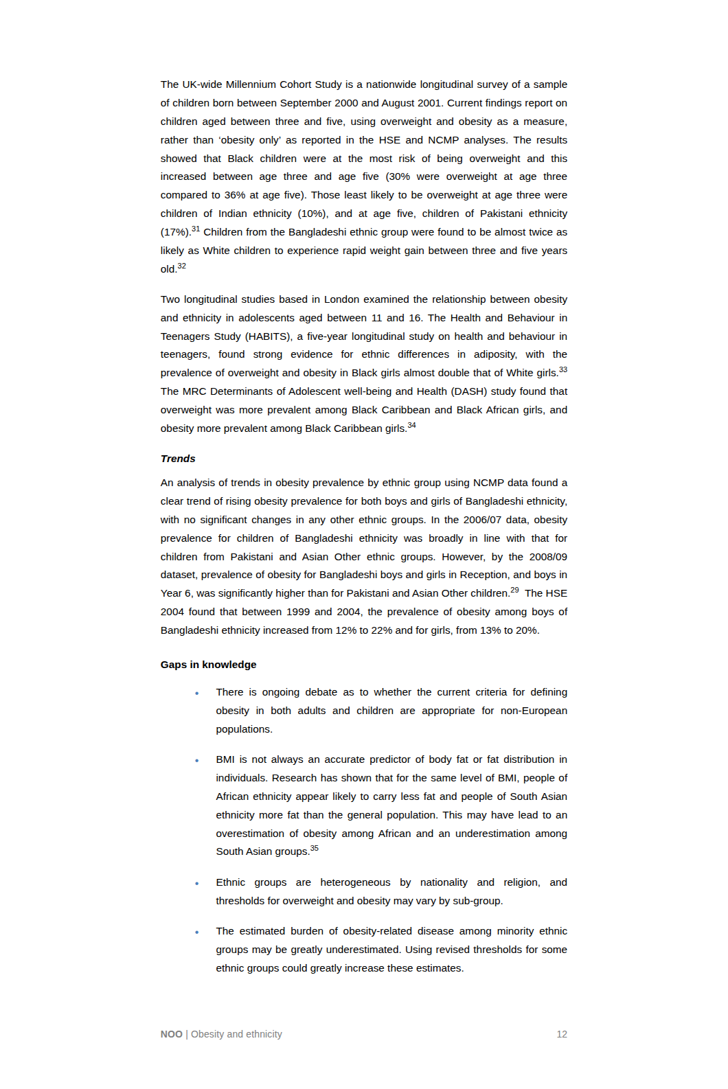The UK-wide Millennium Cohort Study is a nationwide longitudinal survey of a sample of children born between September 2000 and August 2001. Current findings report on children aged between three and five, using overweight and obesity as a measure, rather than ‘obesity only’ as reported in the HSE and NCMP analyses. The results showed that Black children were at the most risk of being overweight and this increased between age three and age five (30% were overweight at age three compared to 36% at age five). Those least likely to be overweight at age three were children of Indian ethnicity (10%), and at age five, children of Pakistani ethnicity (17%).31 Children from the Bangladeshi ethnic group were found to be almost twice as likely as White children to experience rapid weight gain between three and five years old.32
Two longitudinal studies based in London examined the relationship between obesity and ethnicity in adolescents aged between 11 and 16. The Health and Behaviour in Teenagers Study (HABITS), a five-year longitudinal study on health and behaviour in teenagers, found strong evidence for ethnic differences in adiposity, with the prevalence of overweight and obesity in Black girls almost double that of White girls.33 The MRC Determinants of Adolescent well-being and Health (DASH) study found that overweight was more prevalent among Black Caribbean and Black African girls, and obesity more prevalent among Black Caribbean girls.34
Trends
An analysis of trends in obesity prevalence by ethnic group using NCMP data found a clear trend of rising obesity prevalence for both boys and girls of Bangladeshi ethnicity, with no significant changes in any other ethnic groups. In the 2006/07 data, obesity prevalence for children of Bangladeshi ethnicity was broadly in line with that for children from Pakistani and Asian Other ethnic groups. However, by the 2008/09 dataset, prevalence of obesity for Bangladeshi boys and girls in Reception, and boys in Year 6, was significantly higher than for Pakistani and Asian Other children.29 The HSE 2004 found that between 1999 and 2004, the prevalence of obesity among boys of Bangladeshi ethnicity increased from 12% to 22% and for girls, from 13% to 20%.
Gaps in knowledge
There is ongoing debate as to whether the current criteria for defining obesity in both adults and children are appropriate for non-European populations.
BMI is not always an accurate predictor of body fat or fat distribution in individuals. Research has shown that for the same level of BMI, people of African ethnicity appear likely to carry less fat and people of South Asian ethnicity more fat than the general population. This may have lead to an overestimation of obesity among African and an underestimation among South Asian groups.35
Ethnic groups are heterogeneous by nationality and religion, and thresholds for overweight and obesity may vary by sub-group.
The estimated burden of obesity-related disease among minority ethnic groups may be greatly underestimated. Using revised thresholds for some ethnic groups could greatly increase these estimates.
NOO | Obesity and ethnicity
12